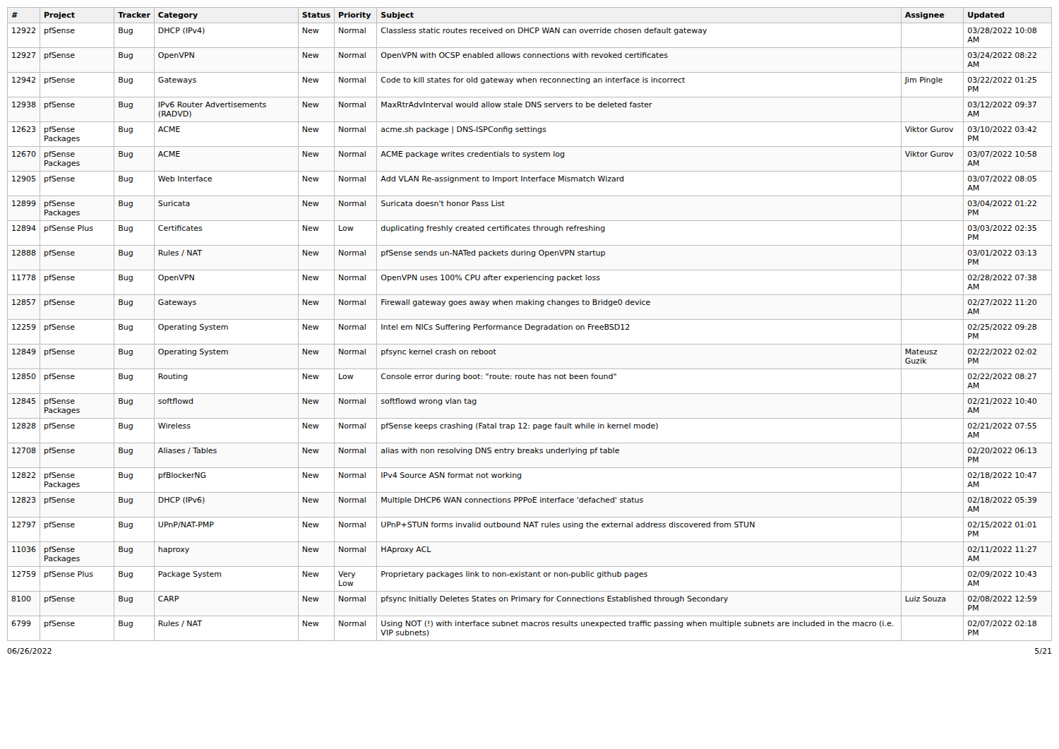Issue list
| # | Project | Tracker | Category | Status | Priority | Subject | Assignee | Updated |
| --- | --- | --- | --- | --- | --- | --- | --- | --- |
| 12922 | pfSense | Bug | DHCP (IPv4) | New | Normal | Classless static routes received on DHCP WAN can override chosen default gateway | | 03/28/2022 10:08 AM |
| 12927 | pfSense | Bug | OpenVPN | New | Normal | OpenVPN with OCSP enabled allows connections with revoked certificates | | 03/24/2022 08:22 AM |
| 12942 | pfSense | Bug | Gateways | New | Normal | Code to kill states for old gateway when reconnecting an interface is incorrect | Jim Pingle | 03/22/2022 01:25 PM |
| 12938 | pfSense | Bug | IPv6 Router Advertisements (RADVD) | New | Normal | MaxRtrAdvInterval would allow stale DNS servers to be deleted faster | | 03/12/2022 09:37 AM |
| 12623 | pfSense Packages | Bug | ACME | New | Normal | acme.sh package / DNS-ISPConfig settings | Viktor Gurov | 03/10/2022 03:42 PM |
| 12670 | pfSense Packages | Bug | ACME | New | Normal | ACME package writes credentials to system log | Viktor Gurov | 03/07/2022 10:58 AM |
| 12905 | pfSense | Bug | Web Interface | New | Normal | Add VLAN Re-assignment to Import Interface Mismatch Wizard | | 03/07/2022 08:05 AM |
| 12899 | pfSense Packages | Bug | Suricata | New | Normal | Suricata doesn't honor Pass List | | 03/04/2022 01:22 PM |
| 12894 | pfSense Plus | Bug | Certificates | New | Low | duplicating freshly created certificates through refreshing | | 03/03/2022 02:35 PM |
| 12888 | pfSense | Bug | Rules / NAT | New | Normal | pfSense sends un-NATed packets during OpenVPN startup | | 03/01/2022 03:13 PM |
| 11778 | pfSense | Bug | OpenVPN | New | Normal | OpenVPN uses 100% CPU after experiencing packet loss | | 02/28/2022 07:38 AM |
| 12857 | pfSense | Bug | Gateways | New | Normal | Firewall gateway goes away when making changes to Bridge0 device | | 02/27/2022 11:20 AM |
| 12259 | pfSense | Bug | Operating System | New | Normal | Intel em NICs Suffering Performance Degradation on FreeBSD12 | | 02/25/2022 09:28 PM |
| 12849 | pfSense | Bug | Operating System | New | Normal | pfsync kernel crash on reboot | Mateusz Guzik | 02/22/2022 02:02 PM |
| 12850 | pfSense | Bug | Routing | New | Low | Console error during boot: "route: route has not been found" | | 02/22/2022 08:27 AM |
| 12845 | pfSense Packages | Bug | softflowd | New | Normal | softflowd wrong vlan tag | | 02/21/2022 10:40 AM |
| 12828 | pfSense | Bug | Wireless | New | Normal | pfSense keeps crashing (Fatal trap 12: page fault while in kernel mode) | | 02/21/2022 07:55 AM |
| 12708 | pfSense | Bug | Aliases / Tables | New | Normal | alias with non resolving DNS entry breaks underlying pf table | | 02/20/2022 06:13 PM |
| 12822 | pfSense Packages | Bug | pfBlockerNG | New | Normal | IPv4 Source ASN format not working | | 02/18/2022 10:47 AM |
| 12823 | pfSense | Bug | DHCP (IPv6) | New | Normal | Multiple DHCP6 WAN connections PPPoE interface 'defached' status | | 02/18/2022 05:39 AM |
| 12797 | pfSense | Bug | UPnP/NAT-PMP | New | Normal | UPnP+STUN forms invalid outbound NAT rules using the external address discovered from STUN | | 02/15/2022 01:01 PM |
| 11036 | pfSense Packages | Bug | haproxy | New | Normal | HAproxy ACL | | 02/11/2022 11:27 AM |
| 12759 | pfSense Plus | Bug | Package System | New | Very Low | Proprietary packages link to non-existant or non-public github pages | | 02/09/2022 10:43 AM |
| 8100 | pfSense | Bug | CARP | New | Normal | pfsync Initially Deletes States on Primary for Connections Established through Secondary | Luiz Souza | 02/08/2022 12:59 PM |
| 6799 | pfSense | Bug | Rules / NAT | New | Normal | Using NOT (!) with interface subnet macros results unexpected traffic passing when multiple subnets are included in the macro (i.e. VIP subnets) | | 02/07/2022 02:18 PM |
06/26/2022 5/21